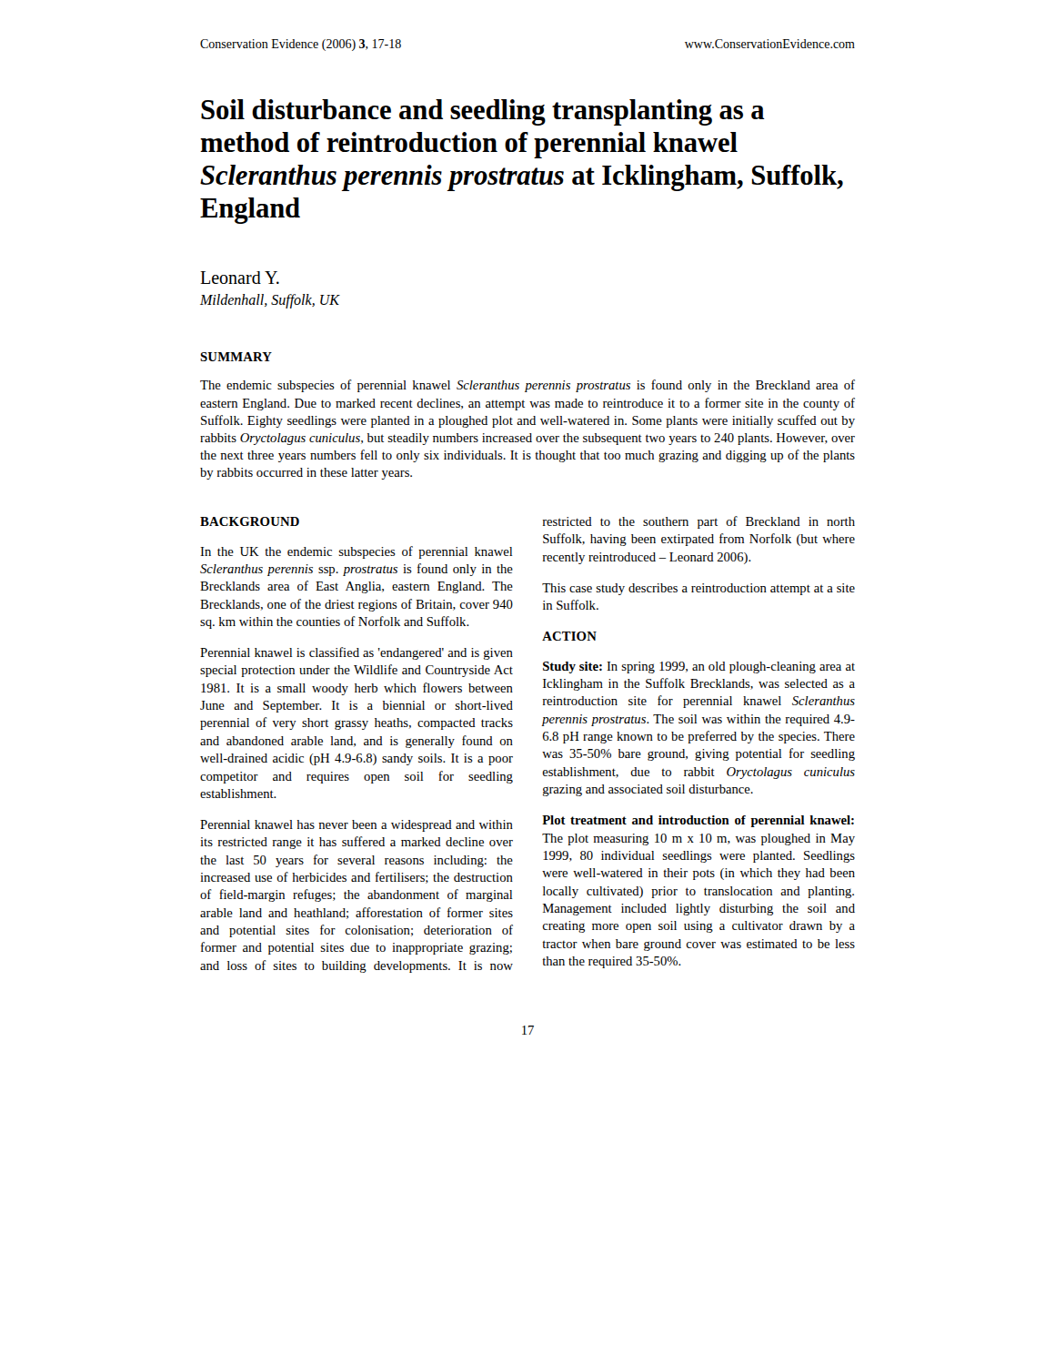Conservation Evidence (2006) 3, 17-18 www.ConservationEvidence.com
Soil disturbance and seedling transplanting as a method of reintroduction of perennial knawel Scleranthus perennis prostratus at Icklingham, Suffolk, England
Leonard Y.
Mildenhall, Suffolk, UK
SUMMARY
The endemic subspecies of perennial knawel Scleranthus perennis prostratus is found only in the Breckland area of eastern England. Due to marked recent declines, an attempt was made to reintroduce it to a former site in the county of Suffolk. Eighty seedlings were planted in a ploughed plot and well-watered in. Some plants were initially scuffed out by rabbits Oryctolagus cuniculus, but steadily numbers increased over the subsequent two years to 240 plants. However, over the next three years numbers fell to only six individuals. It is thought that too much grazing and digging up of the plants by rabbits occurred in these latter years.
BACKGROUND
In the UK the endemic subspecies of perennial knawel Scleranthus perennis ssp. prostratus is found only in the Brecklands area of East Anglia, eastern England. The Brecklands, one of the driest regions of Britain, cover 940 sq. km within the counties of Norfolk and Suffolk.
Perennial knawel is classified as 'endangered' and is given special protection under the Wildlife and Countryside Act 1981. It is a small woody herb which flowers between June and September. It is a biennial or short-lived perennial of very short grassy heaths, compacted tracks and abandoned arable land, and is generally found on well-drained acidic (pH 4.9-6.8) sandy soils. It is a poor competitor and requires open soil for seedling establishment.
Perennial knawel has never been a widespread and within its restricted range it has suffered a marked decline over the last 50 years for several reasons including: the increased use of herbicides and fertilisers; the destruction of field-margin refuges; the abandonment of marginal arable land and heathland; afforestation of former sites and potential sites for colonisation; deterioration of former and potential sites due to inappropriate grazing; and loss of sites to building developments. It is now restricted to the southern part of Breckland in north Suffolk, having been extirpated from Norfolk (but where recently reintroduced – Leonard 2006).
This case study describes a reintroduction attempt at a site in Suffolk.
ACTION
Study site: In spring 1999, an old plough-cleaning area at Icklingham in the Suffolk Brecklands, was selected as a reintroduction site for perennial knawel Scleranthus perennis prostratus. The soil was within the required 4.9-6.8 pH range known to be preferred by the species. There was 35-50% bare ground, giving potential for seedling establishment, due to rabbit Oryctolagus cuniculus grazing and associated soil disturbance.
Plot treatment and introduction of perennial knawel: The plot measuring 10 m x 10 m, was ploughed in May 1999, 80 individual seedlings were planted. Seedlings were well-watered in their pots (in which they had been locally cultivated) prior to translocation and planting. Management included lightly disturbing the soil and creating more open soil using a cultivator drawn by a tractor when bare ground cover was estimated to be less than the required 35-50%.
17